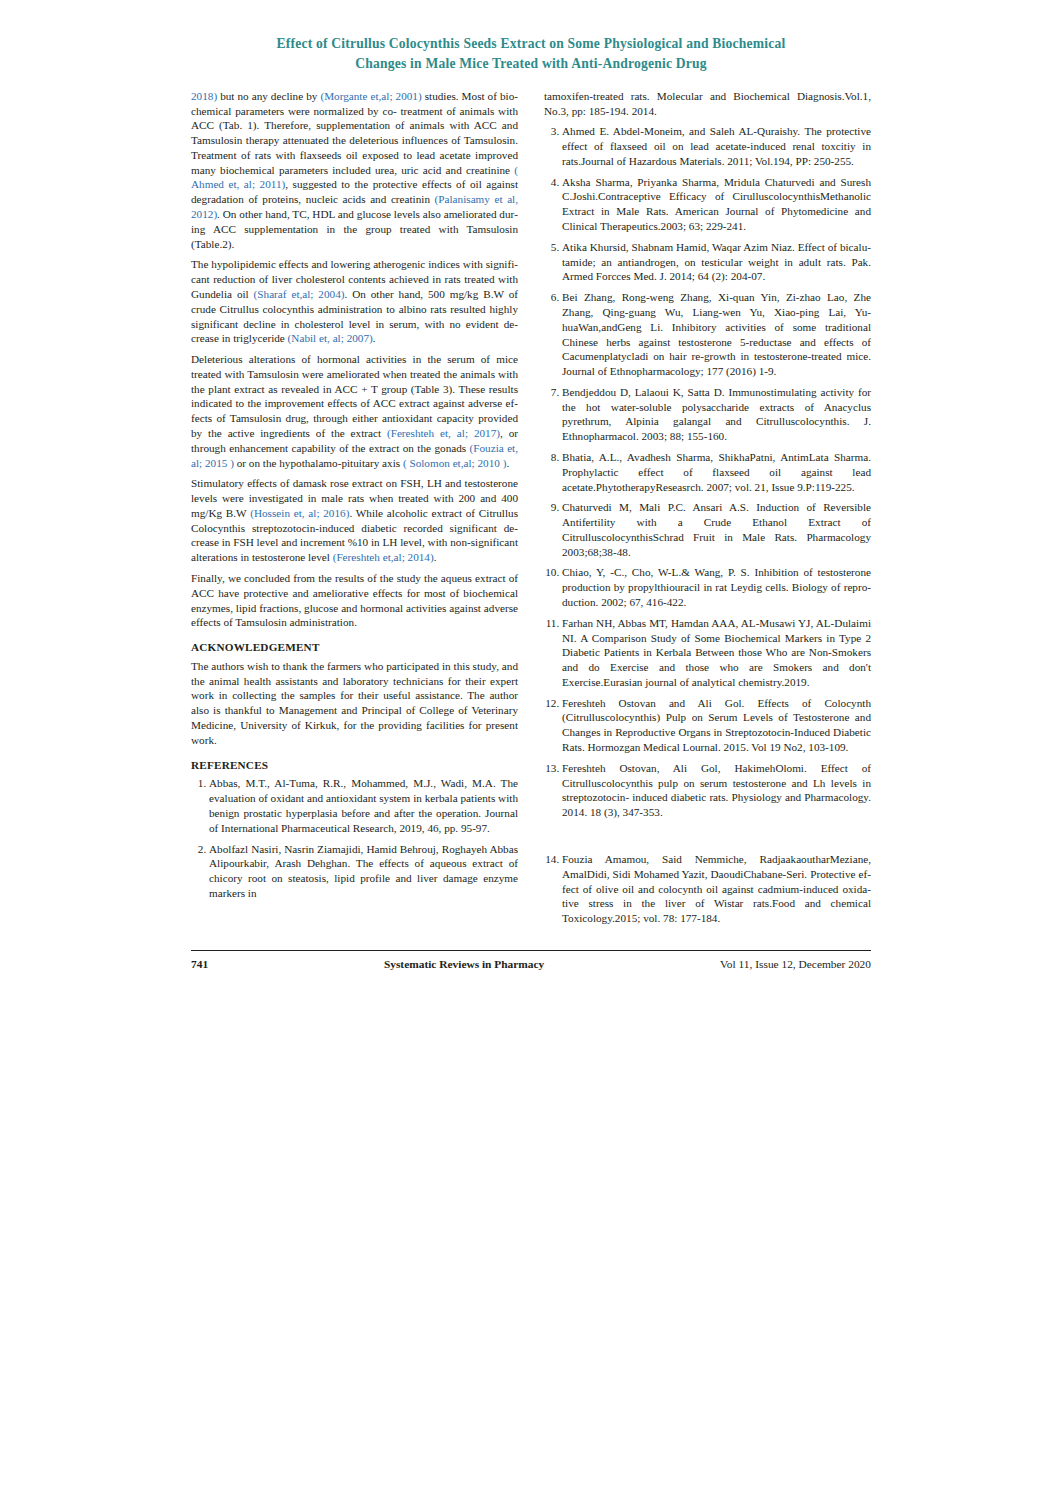Effect of Citrullus Colocynthis Seeds Extract on Some Physiological and Biochemical
Changes in Male Mice Treated with Anti-Androgenic Drug
2018) but no any decline by (Morgante et,al; 2001) studies. Most of biochemical parameters were normalized by co- treatment of animals with ACC (Tab. 1). Therefore, supplementation of animals with ACC and Tamsulosin therapy attenuated the deleterious influences of Tamsulosin. Treatment of rats with flaxseeds oil exposed to lead acetate improved many biochemical parameters included urea, uric acid and creatinine ( Ahmed et, al; 2011), suggested to the protective effects of oil against degradation of proteins, nucleic acids and creatinin (Palanisamy et al, 2012). On other hand, TC, HDL and glucose levels also ameliorated during ACC supplementation in the group treated with Tamsulosin (Table.2).
The hypolipidemic effects and lowering atherogenic indices with significant reduction of liver cholesterol contents achieved in rats treated with Gundelia oil (Sharaf et,al; 2004). On other hand, 500 mg/kg B.W of crude Citrullus colocynthis administration to albino rats resulted highly significant decline in cholesterol level in serum, with no evident decrease in triglyceride (Nabil et, al; 2007).
Deleterious alterations of hormonal activities in the serum of mice treated with Tamsulosin were ameliorated when treated the animals with the plant extract as revealed in ACC + T group (Table 3). These results indicated to the improvement effects of ACC extract against adverse effects of Tamsulosin drug, through either antioxidant capacity provided by the active ingredients of the extract (Fereshteh et, al; 2017), or through enhancement capability of the extract on the gonads (Fouzia et, al; 2015 ) or on the hypothalamo-pituitary axis ( Solomon et,al; 2010 ).
Stimulatory effects of damask rose extract on FSH, LH and testosterone levels were investigated in male rats when treated with 200 and 400 mg/Kg B.W (Hossein et, al; 2016). While alcoholic extract of Citrullus Colocynthis streptozotocin-induced diabetic recorded significant decrease in FSH level and increment %10 in LH level, with non-significant alterations in testosterone level (Fereshteh et,al; 2014).
Finally, we concluded from the results of the study the aqueus extract of ACC have protective and ameliorative effects for most of biochemical enzymes, lipid fractions, glucose and hormonal activities against adverse effects of Tamsulosin administration.
Acknowledgement
The authors wish to thank the farmers who participated in this study, and the animal health assistants and laboratory technicians for their expert work in collecting the samples for their useful assistance. The author also is thankful to Management and Principal of College of Veterinary Medicine, University of Kirkuk, for the providing facilities for present work.
References
Abbas, M.T., Al-Tuma, R.R., Mohammed, M.J., Wadi, M.A. The evaluation of oxidant and antioxidant system in kerbala patients with benign prostatic hyperplasia before and after the operation. Journal of International Pharmaceutical Research, 2019, 46, pp. 95-97.
Abolfazl Nasiri, Nasrin Ziamajidi, Hamid Behrouj, Roghayeh Abbas Alipourkabir, Arash Dehghan. The effects of aqueous extract of chicory root on steatosis, lipid profile and liver damage enzyme markers in
tamoxifen-treated rats. Molecular and Biochemical Diagnosis.Vol.1, No.3, pp: 185-194. 2014.
Ahmed E. Abdel-Moneim, and Saleh AL-Quraishy. The protective effect of flaxseed oil on lead acetate-induced renal toxcitiy in rats.Journal of Hazardous Materials. 2011; Vol.194, PP: 250-255.
Aksha Sharma, Priyanka Sharma, Mridula Chaturvedi and Suresh C.Joshi.Contraceptive Efficacy of CirulluscolocynthisMethanolic Extract in Male Rats. American Journal of Phytomedicine and Clinical Therapeutics.2003; 63; 229-241.
Atika Khursid, Shabnam Hamid, Waqar Azim Niaz. Effect of bicalutamide; an antiandrogen, on testicular weight in adult rats. Pak. Armed Forcces Med. J. 2014; 64 (2): 204-07.
Bei Zhang, Rong-weng Zhang, Xi-quan Yin, Zi-zhao Lao, Zhe Zhang, Qing-guang Wu, Liang-wen Yu, Xiao-ping Lai, Yu-huaWan,andGeng Li. Inhibitory activities of some traditional Chinese herbs against testosterone 5-reductase and effects of Cacumenplatycladi on hair re-growth in testosterone-treated mice. Journal of Ethnopharmacology; 177 (2016) 1-9.
Bendjeddou D, Lalaoui K, Satta D. Immunostimulating activity for the hot water-soluble polysaccharide extracts of Anacyclus pyrethrum, Alpinia galangal and Citrulluscolocynthis. J. Ethnopharmacol. 2003; 88; 155-160.
Bhatia, A.L., Avadhesh Sharma, ShikhaPatni, AntimLata Sharma. Prophylactic effect of flaxseed oil against lead acetate.PhytotherapyReseasrch. 2007; vol. 21, Issue 9.P:119-225.
Chaturvedi M, Mali P.C. Ansari A.S. Induction of Reversible Antifertility with a Crude Ethanol Extract of CitrulluscolocynthisSchrad Fruit in Male Rats. Pharmacology 2003;68;38-48.
Chiao, Y, -C., Cho, W-L.& Wang, P. S. Inhibition of testosterone production by propylthiouracil in rat Leydig cells. Biology of reproduction. 2002; 67, 416-422.
Farhan NH, Abbas MT, Hamdan AAA, AL-Musawi YJ, AL-Dulaimi NI. A Comparison Study of Some Biochemical Markers in Type 2 Diabetic Patients in Kerbala Between those Who are Non-Smokers and do Exercise and those who are Smokers and don't Exercise.Eurasian journal of analytical chemistry.2019.
Fereshteh Ostovan and Ali Gol. Effects of Colocynth (Citrulluscolocynthis) Pulp on Serum Levels of Testosterone and Changes in Reproductive Organs in Streptozotocin-Induced Diabetic Rats. Hormozgan Medical Lournal. 2015. Vol 19 No2, 103-109.
Fereshteh Ostovan, Ali Gol, HakimehOlomi. Effect of Citrulluscolocynthis pulp on serum testosterone and Lh levels in streptozotocin- induced diabetic rats. Physiology and Pharmacology. 2014. 18 (3), 347-353.
Fouzia Amamou, Said Nemmiche, RadjaakaoutharMeziane, AmalDidi, Sidi Mohamed Yazit, DaoudiChabane-Seri. Protective effect of olive oil and colocynth oil against cadmium-induced oxidative stress in the liver of Wistar rats.Food and chemical Toxicology.2015; vol. 78: 177-184.
741
Systematic Reviews in Pharmacy
Vol 11, Issue 12, December 2020